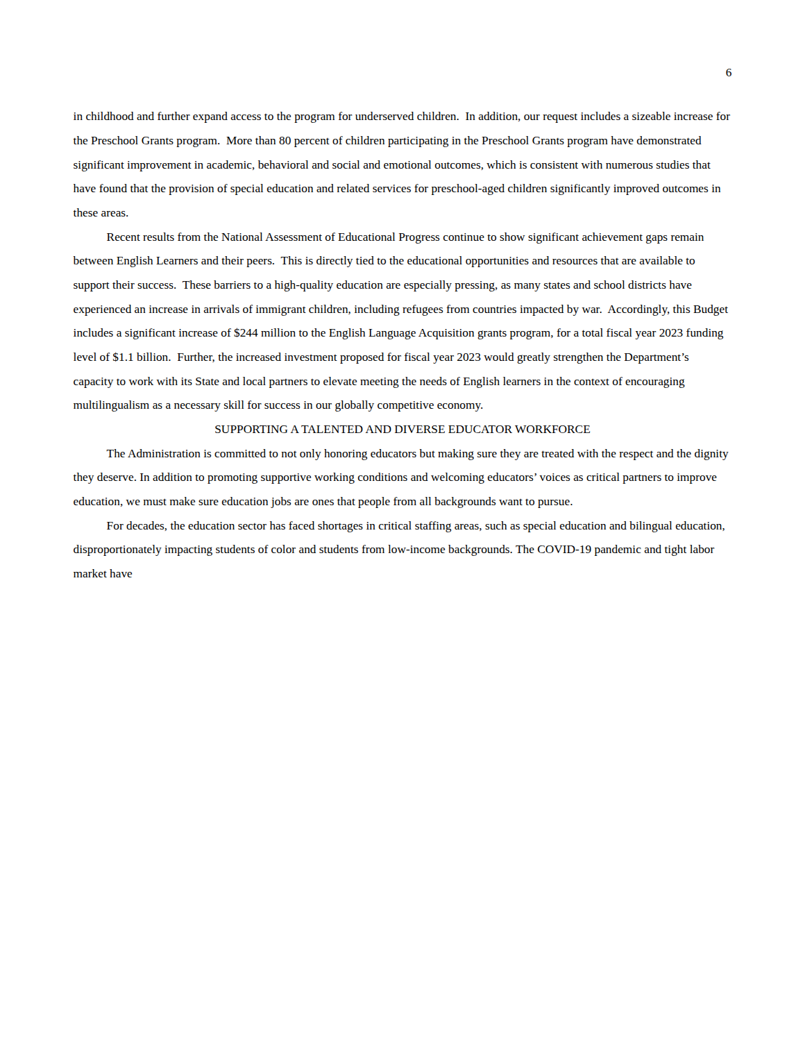6
in childhood and further expand access to the program for underserved children. In addition, our request includes a sizeable increase for the Preschool Grants program. More than 80 percent of children participating in the Preschool Grants program have demonstrated significant improvement in academic, behavioral and social and emotional outcomes, which is consistent with numerous studies that have found that the provision of special education and related services for preschool-aged children significantly improved outcomes in these areas.
Recent results from the National Assessment of Educational Progress continue to show significant achievement gaps remain between English Learners and their peers. This is directly tied to the educational opportunities and resources that are available to support their success. These barriers to a high-quality education are especially pressing, as many states and school districts have experienced an increase in arrivals of immigrant children, including refugees from countries impacted by war. Accordingly, this Budget includes a significant increase of $244 million to the English Language Acquisition grants program, for a total fiscal year 2023 funding level of $1.1 billion. Further, the increased investment proposed for fiscal year 2023 would greatly strengthen the Department’s capacity to work with its State and local partners to elevate meeting the needs of English learners in the context of encouraging multilingualism as a necessary skill for success in our globally competitive economy.
SUPPORTING A TALENTED AND DIVERSE EDUCATOR WORKFORCE
The Administration is committed to not only honoring educators but making sure they are treated with the respect and the dignity they deserve. In addition to promoting supportive working conditions and welcoming educators’ voices as critical partners to improve education, we must make sure education jobs are ones that people from all backgrounds want to pursue.
For decades, the education sector has faced shortages in critical staffing areas, such as special education and bilingual education, disproportionately impacting students of color and students from low-income backgrounds. The COVID-19 pandemic and tight labor market have